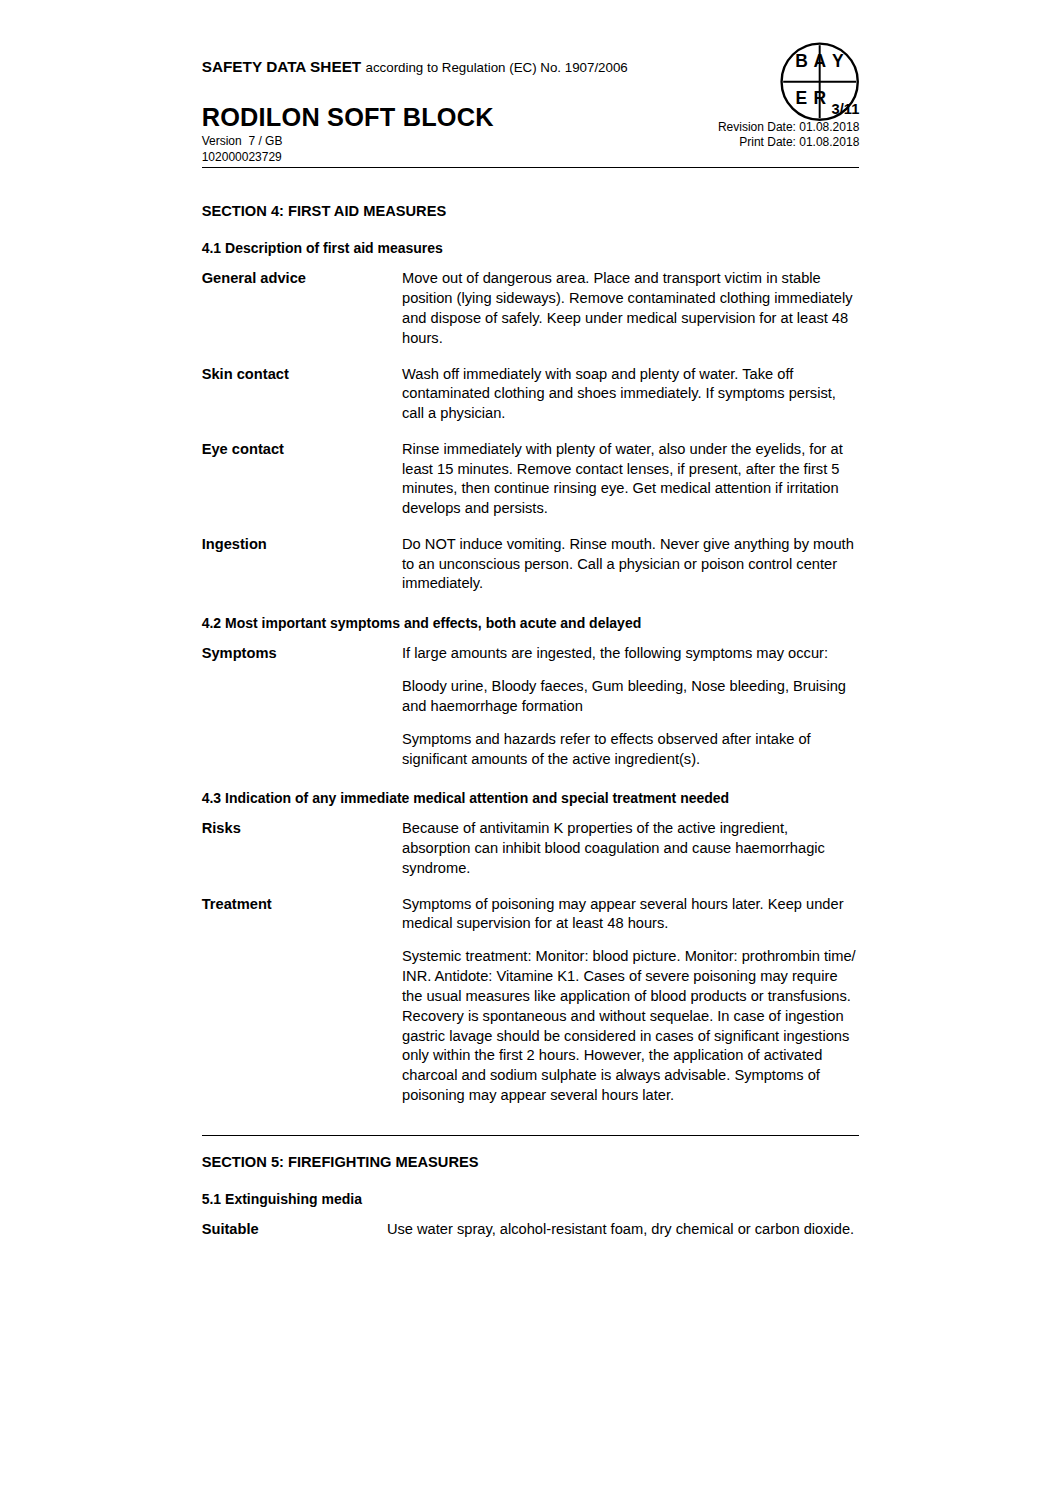B A Y E R
SAFETY DATA SHEET according to Regulation (EC) No. 1907/2006
RODILON SOFT BLOCK
Version 7 / GB
102000023729
3/11
Revision Date: 01.08.2018
Print Date: 01.08.2018
SECTION 4: FIRST AID MEASURES
4.1 Description of first aid measures
| General advice | Move out of dangerous area. Place and transport victim in stable position (lying sideways). Remove contaminated clothing immediately and dispose of safely. Keep under medical supervision for at least 48 hours. |
| Skin contact | Wash off immediately with soap and plenty of water. Take off contaminated clothing and shoes immediately. If symptoms persist, call a physician. |
| Eye contact | Rinse immediately with plenty of water, also under the eyelids, for at least 15 minutes. Remove contact lenses, if present, after the first 5 minutes, then continue rinsing eye. Get medical attention if irritation develops and persists. |
| Ingestion | Do NOT induce vomiting. Rinse mouth. Never give anything by mouth to an unconscious person. Call a physician or poison control center immediately. |
4.2 Most important symptoms and effects, both acute and delayed
| Symptoms | If large amounts are ingested, the following symptoms may occur: Bloody urine, Bloody faeces, Gum bleeding, Nose bleeding, Bruising and haemorrhage formation Symptoms and hazards refer to effects observed after intake of significant amounts of the active ingredient(s). |
4.3 Indication of any immediate medical attention and special treatment needed
| Risks | Because of antivitamin K properties of the active ingredient, absorption can inhibit blood coagulation and cause haemorrhagic syndrome. |
| Treatment | Symptoms of poisoning may appear several hours later. Keep under medical supervision for at least 48 hours. Systemic treatment: Monitor: blood picture. Monitor: prothrombin time/ INR. Antidote: Vitamine K1. Cases of severe poisoning may require the usual measures like application of blood products or transfusions. Recovery is spontaneous and without sequelae. In case of ingestion gastric lavage should be considered in cases of significant ingestions only within the first 2 hours. However, the application of activated charcoal and sodium sulphate is always advisable. Symptoms of poisoning may appear several hours later. |
SECTION 5: FIREFIGHTING MEASURES
5.1 Extinguishing media
Suitable
Use water spray, alcohol-resistant foam, dry chemical or carbon dioxide.